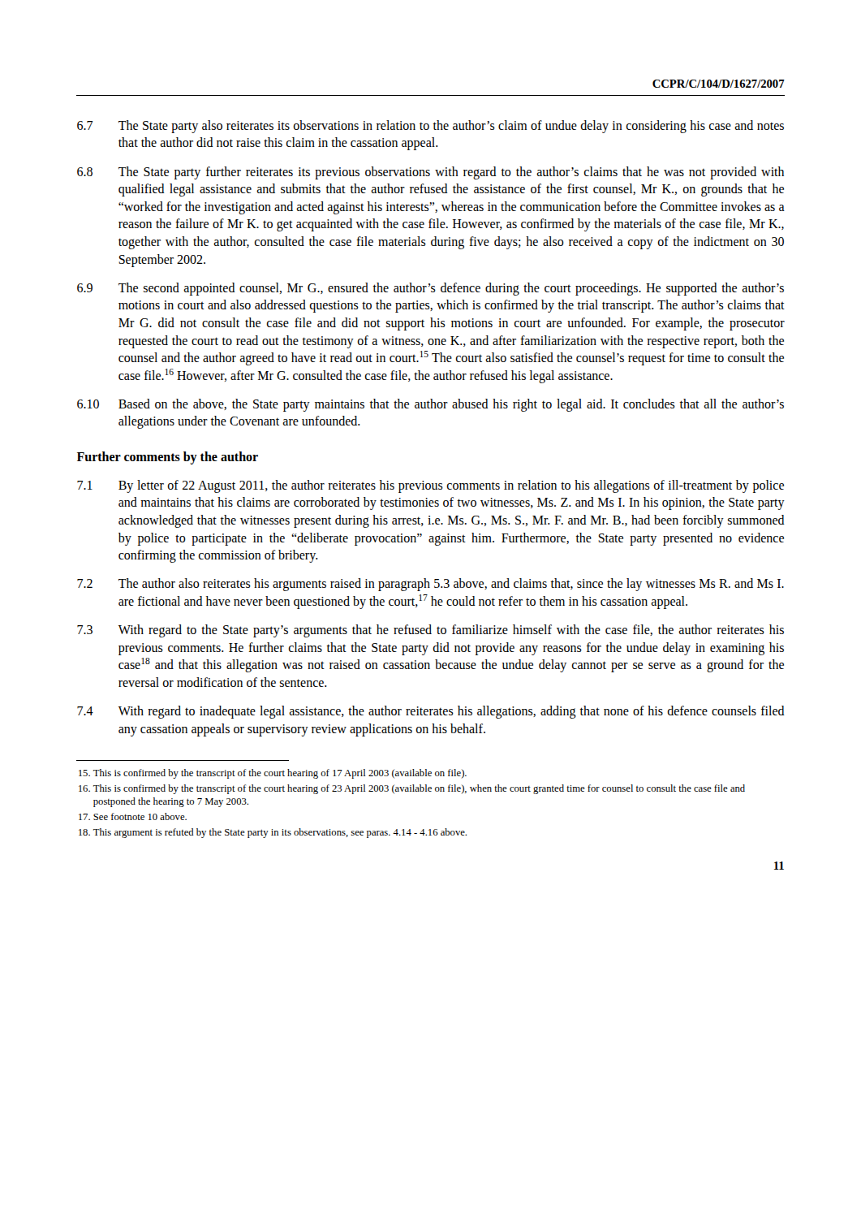CCPR/C/104/D/1627/2007
6.7
The State party also reiterates its observations in relation to the author’s claim of undue delay in considering his case and notes that the author did not raise this claim in the cassation appeal.
6.8
The State party further reiterates its previous observations with regard to the author’s claims that he was not provided with qualified legal assistance and submits that the author refused the assistance of the first counsel, Mr K., on grounds that he “worked for the investigation and acted against his interests”, whereas in the communication before the Committee invokes as a reason the failure of Mr K. to get acquainted with the case file. However, as confirmed by the materials of the case file, Mr K., together with the author, consulted the case file materials during five days; he also received a copy of the indictment on 30 September 2002.
6.9
The second appointed counsel, Mr G., ensured the author’s defence during the court proceedings. He supported the author’s motions in court and also addressed questions to the parties, which is confirmed by the trial transcript. The author’s claims that Mr G. did not consult the case file and did not support his motions in court are unfounded. For example, the prosecutor requested the court to read out the testimony of a witness, one K., and after familiarization with the respective report, both the counsel and the author agreed to have it read out in court.15 The court also satisfied the counsel’s request for time to consult the case file.16 However, after Mr G. consulted the case file, the author refused his legal assistance.
6.10
Based on the above, the State party maintains that the author abused his right to legal aid. It concludes that all the author’s allegations under the Covenant are unfounded.
Further comments by the author
7.1
By letter of 22 August 2011, the author reiterates his previous comments in relation to his allegations of ill-treatment by police and maintains that his claims are corroborated by testimonies of two witnesses, Ms. Z. and Ms I. In his opinion, the State party acknowledged that the witnesses present during his arrest, i.e. Ms. G., Ms. S., Mr. F. and Mr. B., had been forcibly summoned by police to participate in the “deliberate provocation” against him. Furthermore, the State party presented no evidence confirming the commission of bribery.
7.2
The author also reiterates his arguments raised in paragraph 5.3 above, and claims that, since the lay witnesses Ms R. and Ms I. are fictional and have never been questioned by the court,17 he could not refer to them in his cassation appeal.
7.3
With regard to the State party’s arguments that he refused to familiarize himself with the case file, the author reiterates his previous comments. He further claims that the State party did not provide any reasons for the undue delay in examining his case18 and that this allegation was not raised on cassation because the undue delay cannot per se serve as a ground for the reversal or modification of the sentence.
7.4
With regard to inadequate legal assistance, the author reiterates his allegations, adding that none of his defence counsels filed any cassation appeals or supervisory review applications on his behalf.
This is confirmed by the transcript of the court hearing of 17 April 2003 (available on file).
This is confirmed by the transcript of the court hearing of 23 April 2003 (available on file), when the court granted time for counsel to consult the case file and postponed the hearing to 7 May 2003.
See footnote 10 above.
This argument is refuted by the State party in its observations, see paras. 4.14 - 4.16 above.
11